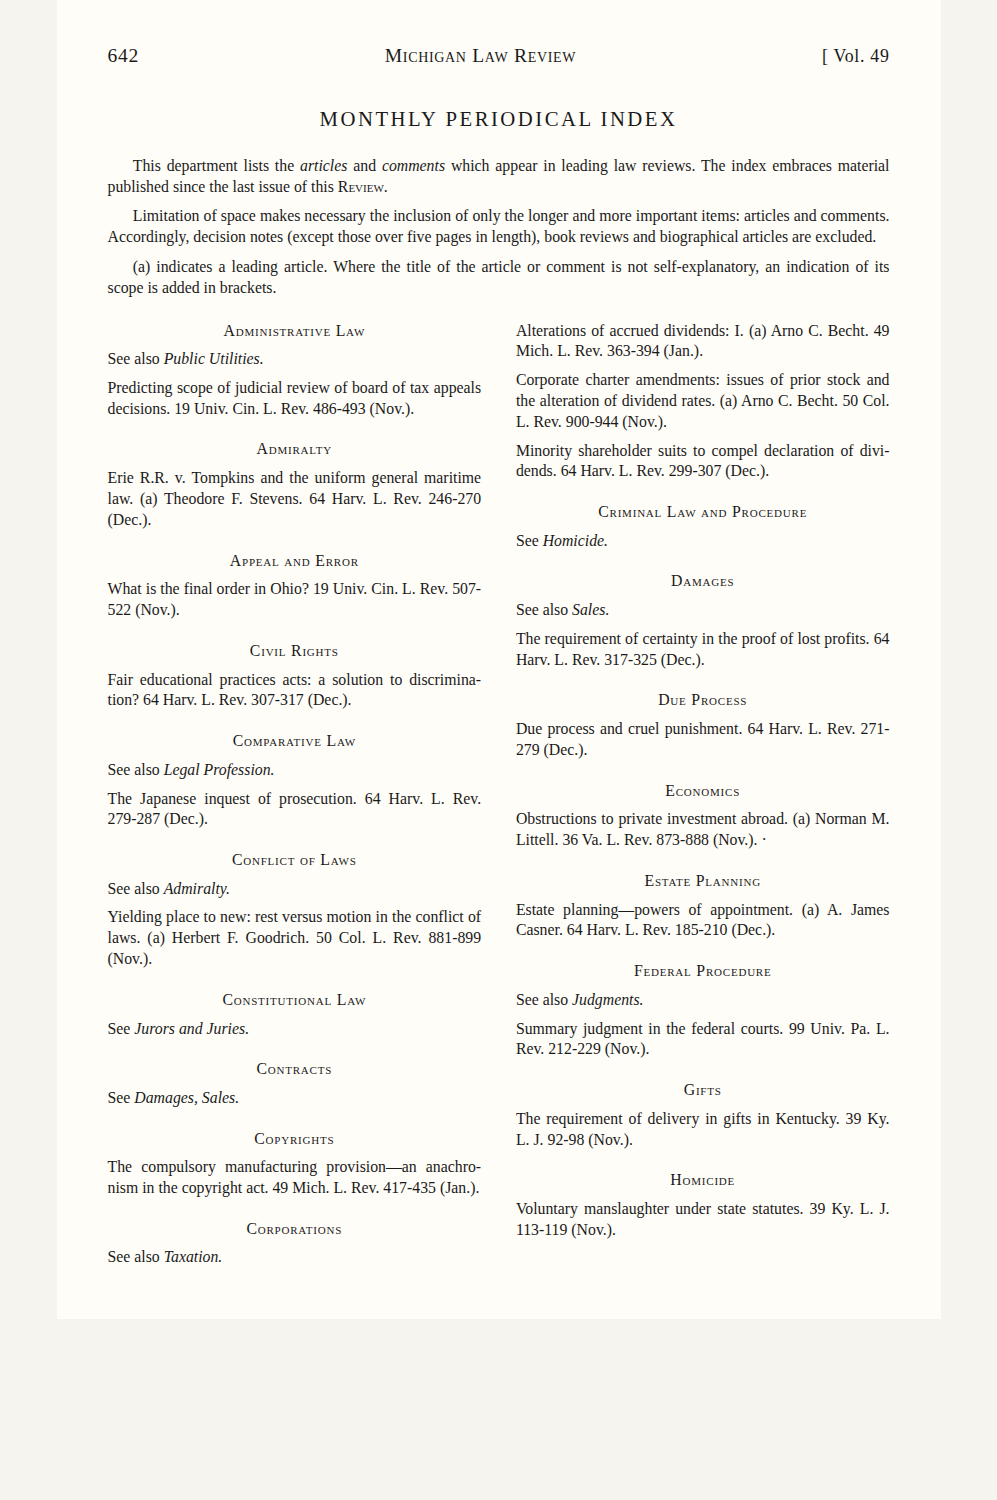642 Michigan Law Review [ Vol. 49
MONTHLY PERIODICAL INDEX
This department lists the articles and comments which appear in leading law reviews. The index embraces material published since the last issue of this Review.
Limitation of space makes necessary the inclusion of only the longer and more important items: articles and comments. Accordingly, decision notes (except those over five pages in length), book reviews and biographical articles are excluded.
(a) indicates a leading article. Where the title of the article or comment is not self-explanatory, an indication of its scope is added in brackets.
Administrative Law
See also Public Utilities.
Predicting scope of judicial review of board of tax appeals decisions. 19 Univ. Cin. L. Rev. 486-493 (Nov.).
Admiralty
Erie R.R. v. Tompkins and the uniform general maritime law. (a) Theodore F. Stevens. 64 Harv. L. Rev. 246-270 (Dec.).
Appeal and Error
What is the final order in Ohio? 19 Univ. Cin. L. Rev. 507-522 (Nov.).
Civil Rights
Fair educational practices acts: a solution to discrimination? 64 Harv. L. Rev. 307-317 (Dec.).
Comparative Law
See also Legal Profession.
The Japanese inquest of prosecution. 64 Harv. L. Rev. 279-287 (Dec.).
Conflict of Laws
See also Admiralty.
Yielding place to new: rest versus motion in the conflict of laws. (a) Herbert F. Goodrich. 50 Col. L. Rev. 881-899 (Nov.).
Constitutional Law
See Jurors and Juries.
Contracts
See Damages, Sales.
Copyrights
The compulsory manufacturing provision—an anachronism in the copyright act. 49 Mich. L. Rev. 417-435 (Jan.).
Corporations
See also Taxation.
Alterations of accrued dividends: I. (a) Arno C. Becht. 49 Mich. L. Rev. 363-394 (Jan.).
Corporate charter amendments: issues of prior stock and the alteration of dividend rates. (a) Arno C. Becht. 50 Col. L. Rev. 900-944 (Nov.).
Minority shareholder suits to compel declaration of dividends. 64 Harv. L. Rev. 299-307 (Dec.).
Criminal Law and Procedure
See Homicide.
Damages
See also Sales.
The requirement of certainty in the proof of lost profits. 64 Harv. L. Rev. 317-325 (Dec.).
Due Process
Due process and cruel punishment. 64 Harv. L. Rev. 271-279 (Dec.).
Economics
Obstructions to private investment abroad. (a) Norman M. Littell. 36 Va. L. Rev. 873-888 (Nov.). ·
Estate Planning
Estate planning—powers of appointment. (a) A. James Casner. 64 Harv. L. Rev. 185-210 (Dec.).
Federal Procedure
See also Judgments.
Summary judgment in the federal courts. 99 Univ. Pa. L. Rev. 212-229 (Nov.).
Gifts
The requirement of delivery in gifts in Kentucky. 39 Ky. L. J. 92-98 (Nov.).
Homicide
Voluntary manslaughter under state statutes. 39 Ky. L. J. 113-119 (Nov.).